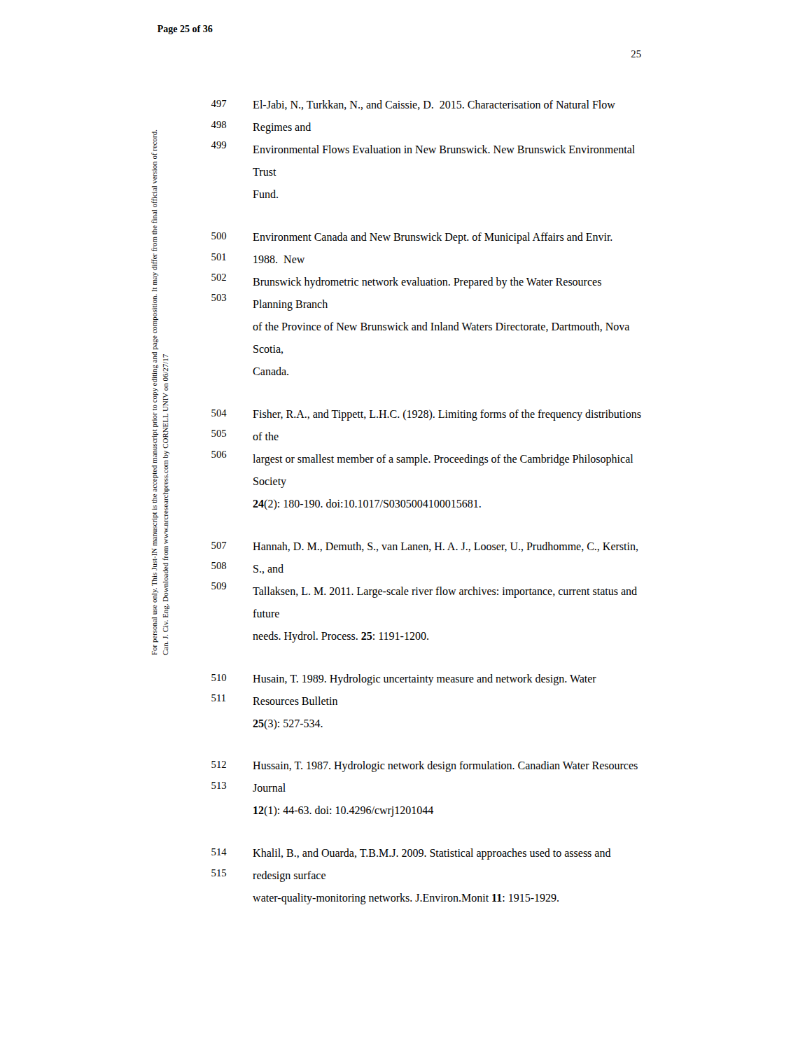Page 25 of 36
25
Can. J. Civ. Eng. Downloaded from www.nrcresearchpress.com by CORNELL UNIV on 06/27/17
For personal use only. This Just-IN manuscript is the accepted manuscript prior to copy editing and page composition. It may differ from the final official version of record.
497498499
El-Jabi, N., Turkkan, N., and Caissie, D. 2015. Characterisation of Natural Flow Regimes and Environmental Flows Evaluation in New Brunswick. New Brunswick Environmental Trust Fund.
500501502503
Environment Canada and New Brunswick Dept. of Municipal Affairs and Envir. 1988. New Brunswick hydrometric network evaluation. Prepared by the Water Resources Planning Branch of the Province of New Brunswick and Inland Waters Directorate, Dartmouth, Nova Scotia, Canada.
504505506
Fisher, R.A., and Tippett, L.H.C. (1928). Limiting forms of the frequency distributions of the largest or smallest member of a sample. Proceedings of the Cambridge Philosophical Society 24(2): 180-190. doi:10.1017/S0305004100015681.
507508509
Hannah, D. M., Demuth, S., van Lanen, H. A. J., Looser, U., Prudhomme, C., Kerstin, S., and Tallaksen, L. M. 2011. Large-scale river flow archives: importance, current status and future needs. Hydrol. Process. 25: 1191-1200.
510511
Husain, T. 1989. Hydrologic uncertainty measure and network design. Water Resources Bulletin 25(3): 527-534.
512513
Hussain, T. 1987. Hydrologic network design formulation. Canadian Water Resources Journal 12(1): 44-63. doi: 10.4296/cwrj1201044
514515
Khalil, B., and Ouarda, T.B.M.J. 2009. Statistical approaches used to assess and redesign surface water-quality-monitoring networks. J.Environ.Monit 11: 1915-1929.